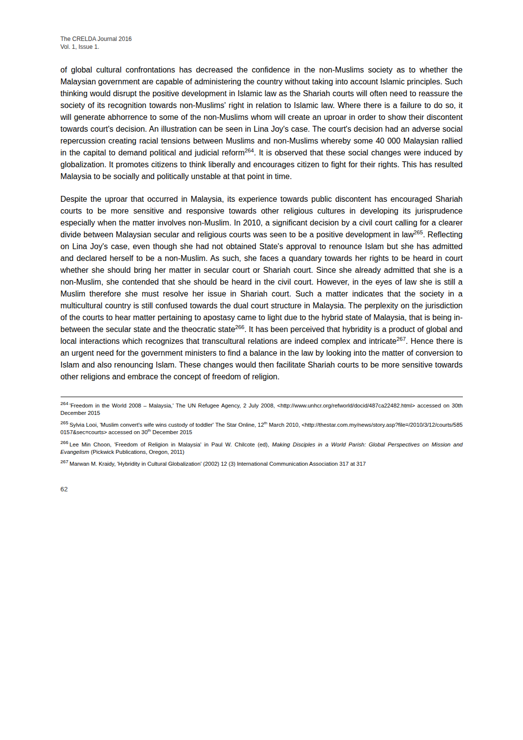The CRELDA Journal 2016
Vol. 1, Issue 1.
of global cultural confrontations has decreased the confidence in the non-Muslims society as to whether the Malaysian government are capable of administering the country without taking into account Islamic principles. Such thinking would disrupt the positive development in Islamic law as the Shariah courts will often need to reassure the society of its recognition towards non-Muslims' right in relation to Islamic law. Where there is a failure to do so, it will generate abhorrence to some of the non-Muslims whom will create an uproar in order to show their discontent towards court's decision. An illustration can be seen in Lina Joy's case. The court's decision had an adverse social repercussion creating racial tensions between Muslims and non-Muslims whereby some 40 000 Malaysian rallied in the capital to demand political and judicial reform264. It is observed that these social changes were induced by globalization. It promotes citizens to think liberally and encourages citizen to fight for their rights. This has resulted Malaysia to be socially and politically unstable at that point in time.
Despite the uproar that occurred in Malaysia, its experience towards public discontent has encouraged Shariah courts to be more sensitive and responsive towards other religious cultures in developing its jurisprudence especially when the matter involves non-Muslim. In 2010, a significant decision by a civil court calling for a clearer divide between Malaysian secular and religious courts was seen to be a positive development in law265. Reflecting on Lina Joy's case, even though she had not obtained State's approval to renounce Islam but she has admitted and declared herself to be a non-Muslim. As such, she faces a quandary towards her rights to be heard in court whether she should bring her matter in secular court or Shariah court. Since she already admitted that she is a non-Muslim, she contended that she should be heard in the civil court. However, in the eyes of law she is still a Muslim therefore she must resolve her issue in Shariah court. Such a matter indicates that the society in a multicultural country is still confused towards the dual court structure in Malaysia. The perplexity on the jurisdiction of the courts to hear matter pertaining to apostasy came to light due to the hybrid state of Malaysia, that is being in-between the secular state and the theocratic state266. It has been perceived that hybridity is a product of global and local interactions which recognizes that transcultural relations are indeed complex and intricate267. Hence there is an urgent need for the government ministers to find a balance in the law by looking into the matter of conversion to Islam and also renouncing Islam. These changes would then facilitate Shariah courts to be more sensitive towards other religions and embrace the concept of freedom of religion.
264'Freedom in the World 2008 – Malaysia,' The UN Refugee Agency, 2 July 2008, <http://www.unhcr.org/refworld/docid/487ca22482.html> accessed on 30th December 2015
265 Sylvia Looi, 'Muslim convert's wife wins custody of toddler' The Star Online, 12th March 2010, <http://thestar.com.my/news/story.asp?file=/2010/3/12/courts/5850157&sec=courts> accessed on 30th December 2015
266 Lee Min Choon, 'Freedom of Religion in Malaysia' in Paul W. Chilcote (ed), Making Disciples in a World Parish: Global Perspectives on Mission and Evangelism (Pickwick Publications, Oregon, 2011)
267 Marwan M. Kraidy, 'Hybridity in Cultural Globalization' (2002) 12 (3) International Communication Association 317 at 317
62